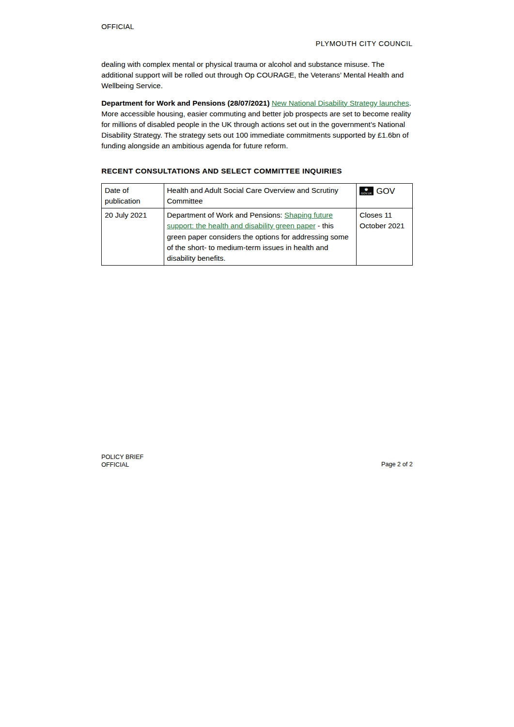OFFICIAL
PLYMOUTH CITY COUNCIL
dealing with complex mental or physical trauma or alcohol and substance misuse. The additional support will be rolled out through Op COURAGE, the Veterans’ Mental Health and Wellbeing Service.
Department for Work and Pensions (28/07/2021) New National Disability Strategy launches. More accessible housing, easier commuting and better job prospects are set to become reality for millions of disabled people in the UK through actions set out in the government’s National Disability Strategy. The strategy sets out 100 immediate commitments supported by £1.6bn of funding alongside an ambitious agenda for future reform.
RECENT CONSULTATIONS AND SELECT COMMITTEE INQUIRIES
| Date of publication | Health and Adult Social Care Overview and Scrutiny Committee | ♚ GOV.UK GOV |
| --- | --- | --- |
| 20 July 2021 | Department of Work and Pensions: Shaping future support: the health and disability green paper - this green paper considers the options for addressing some of the short- to medium-term issues in health and disability benefits. | Closes 11 October 2021 |
POLICY BRIEF
OFFICIAL
Page 2 of 2